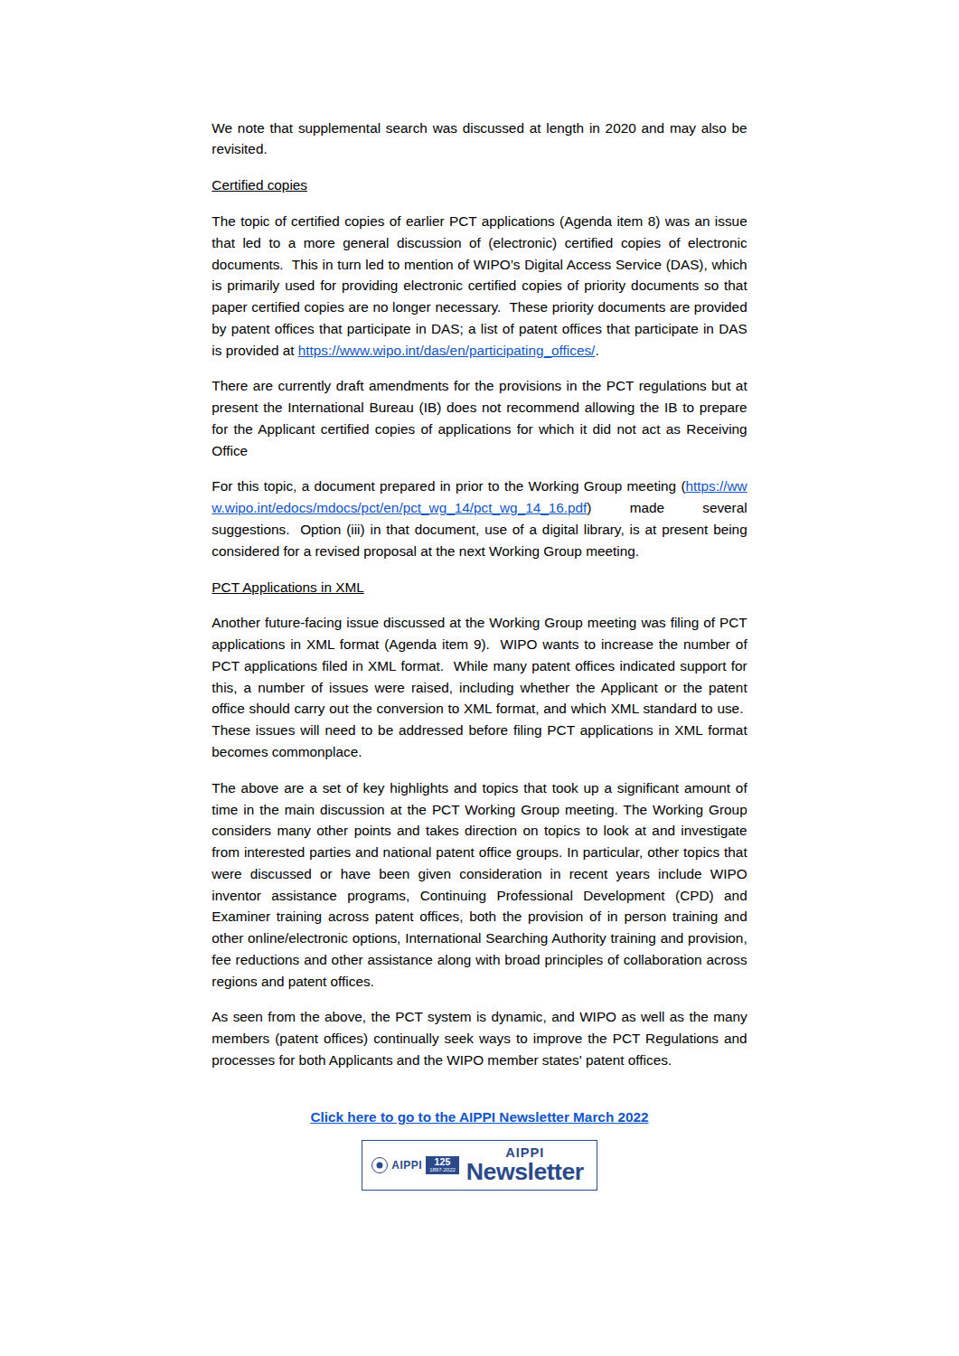We note that supplemental search was discussed at length in 2020 and may also be revisited.
Certified copies
The topic of certified copies of earlier PCT applications (Agenda item 8) was an issue that led to a more general discussion of (electronic) certified copies of electronic documents. This in turn led to mention of WIPO’s Digital Access Service (DAS), which is primarily used for providing electronic certified copies of priority documents so that paper certified copies are no longer necessary. These priority documents are provided by patent offices that participate in DAS; a list of patent offices that participate in DAS is provided at https://www.wipo.int/das/en/participating_offices/.
There are currently draft amendments for the provisions in the PCT regulations but at present the International Bureau (IB) does not recommend allowing the IB to prepare for the Applicant certified copies of applications for which it did not act as Receiving Office
For this topic, a document prepared in prior to the Working Group meeting (https://www.wipo.int/edocs/mdocs/pct/en/pct_wg_14/pct_wg_14_16.pdf) made several suggestions. Option (iii) in that document, use of a digital library, is at present being considered for a revised proposal at the next Working Group meeting.
PCT Applications in XML
Another future-facing issue discussed at the Working Group meeting was filing of PCT applications in XML format (Agenda item 9). WIPO wants to increase the number of PCT applications filed in XML format. While many patent offices indicated support for this, a number of issues were raised, including whether the Applicant or the patent office should carry out the conversion to XML format, and which XML standard to use. These issues will need to be addressed before filing PCT applications in XML format becomes commonplace.
The above are a set of key highlights and topics that took up a significant amount of time in the main discussion at the PCT Working Group meeting. The Working Group considers many other points and takes direction on topics to look at and investigate from interested parties and national patent office groups. In particular, other topics that were discussed or have been given consideration in recent years include WIPO inventor assistance programs, Continuing Professional Development (CPD) and Examiner training across patent offices, both the provision of in person training and other online/electronic options, International Searching Authority training and provision, fee reductions and other assistance along with broad principles of collaboration across regions and patent offices.
As seen from the above, the PCT system is dynamic, and WIPO as well as the many members (patent offices) continually seek ways to improve the PCT Regulations and processes for both Applicants and the WIPO member states' patent offices.
Click here to go to the AIPPI Newsletter March 2022
AIPPI 1251897-2022
AIPPI Newsletter